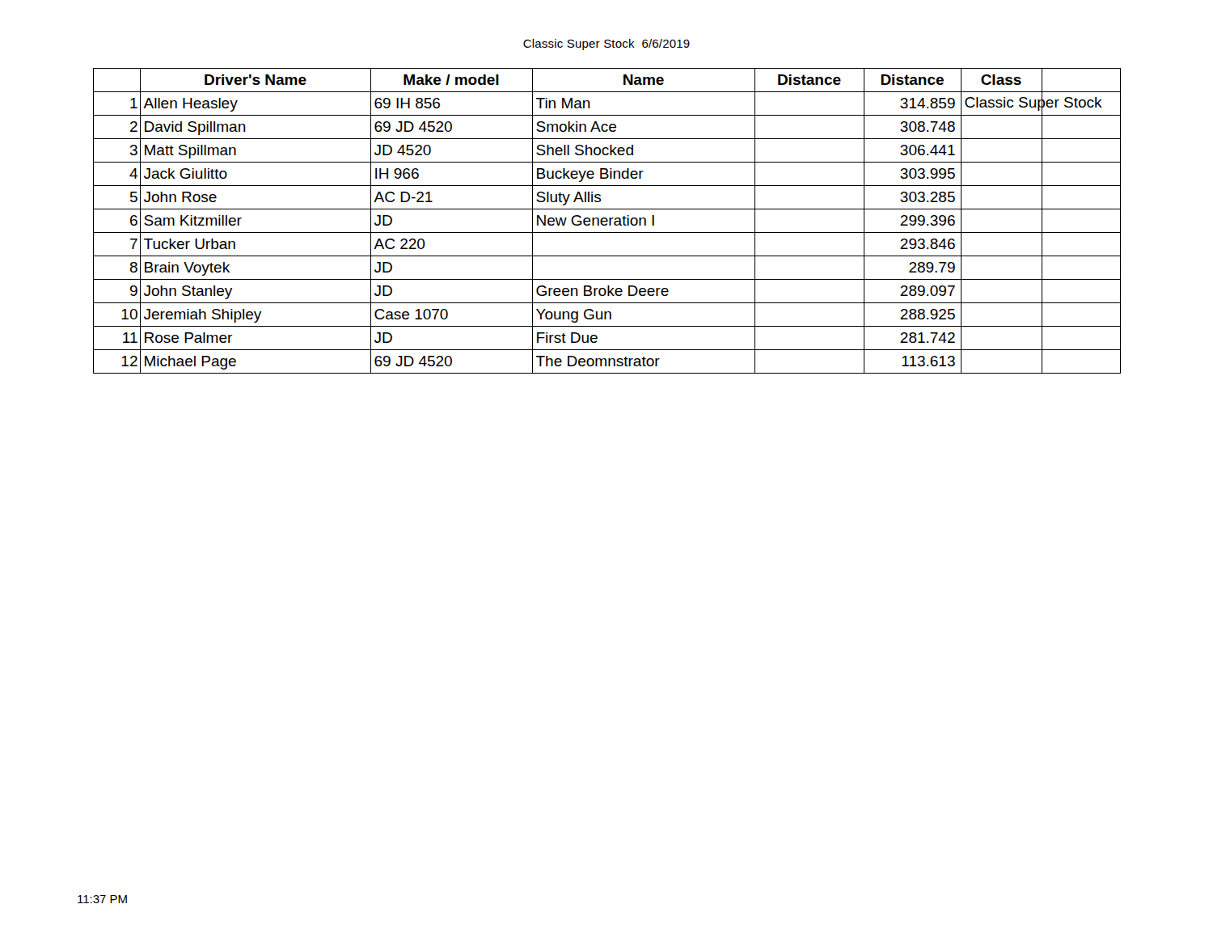Classic Super Stock 6/6/2019
| | Driver's Name | Make / model | Name | Distance | Distance | Class | |
| --- | --- | --- | --- | --- | --- | --- | --- |
| 1 | Allen Heasley | 69 IH 856 | Tin Man | | 314.859 | Classic Super Stock | |
| 2 | David Spillman | 69 JD 4520 | Smokin Ace | | 308.748 | | |
| 3 | Matt Spillman | JD 4520 | Shell Shocked | | 306.441 | | |
| 4 | Jack Giulitto | IH 966 | Buckeye Binder | | 303.995 | | |
| 5 | John Rose | AC D-21 | Sluty Allis | | 303.285 | | |
| 6 | Sam Kitzmiller | JD | New Generation I | | 299.396 | | |
| 7 | Tucker Urban | AC 220 | | | 293.846 | | |
| 8 | Brain Voytek | JD | | | 289.79 | | |
| 9 | John Stanley | JD | Green Broke Deere | | 289.097 | | |
| 10 | Jeremiah Shipley | Case 1070 | Young Gun | | 288.925 | | |
| 11 | Rose Palmer | JD | First Due | | 281.742 | | |
| 12 | Michael Page | 69 JD 4520 | The Deomnstrator | | 113.613 | | |
11:37 PM